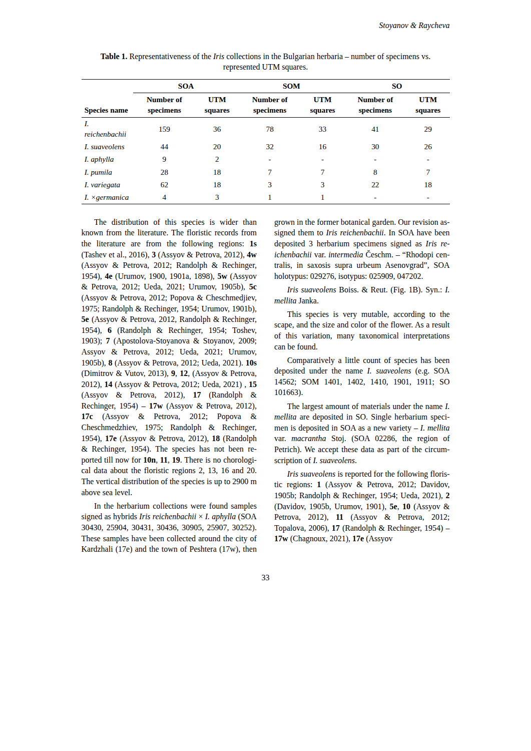Stoyanov & Raycheva
Table 1. Representativeness of the Iris collections in the Bulgarian herbaria – number of specimens vs. represented UTM squares.
| Species name | SOA | SOM | SO |
| --- | --- | --- | --- |
| Number of specimens | UTM squares | Number of specimens | UTM squares | Number of specimens | UTM squares |
| I. reichenbachii | 159 | 36 | 78 | 33 | 41 | 29 |
| I. suaveolens | 44 | 20 | 32 | 16 | 30 | 26 |
| I. aphylla | 9 | 2 | - | - | - | - |
| I. pumila | 28 | 18 | 7 | 7 | 8 | 7 |
| I. variegata | 62 | 18 | 3 | 3 | 22 | 18 |
| I. ×germanica | 4 | 3 | 1 | 1 | - | - |
The distribution of this species is wider than known from the literature. The floristic records from the literature are from the following regions: 1s (Tashev et al., 2016), 3 (Assyov & Petrova, 2012), 4w (Assyov & Petrova, 2012; Randolph & Rechinger, 1954), 4e (Urumov, 1900, 1901a, 1898), 5w (Assyov & Petrova, 2012; Ueda, 2021; Urumov, 1905b), 5c (Assyov & Petrova, 2012; Popova & Cheschmedjiev, 1975; Randolph & Rechinger, 1954; Urumov, 1901b), 5e (Assyov & Petrova, 2012, Randolph & Rechinger, 1954), 6 (Randolph & Rechinger, 1954; Toshev, 1903); 7 (Apostolova-Stoyanova & Stoyanov, 2009; Assyov & Petrova, 2012; Ueda, 2021; Urumov, 1905b), 8 (Assyov & Petrova, 2012; Ueda, 2021). 10s (Dimitrov & Vutov, 2013), 9, 12, (Assyov & Petrova, 2012), 14 (Assyov & Petrova, 2012; Ueda, 2021) , 15 (Assyov & Petrova, 2012), 17 (Randolph & Rechinger, 1954) – 17w (Assyov & Petrova, 2012), 17c (Assyov & Petrova, 2012; Popova & Cheschmedzhiev, 1975; Randolph & Rechinger, 1954), 17e (Assyov & Petrova, 2012), 18 (Randolph & Rechinger, 1954). The species has not been reported till now for 10n, 11, 19. There is no chorological data about the floristic regions 2, 13, 16 and 20. The vertical distribution of the species is up to 2900 m above sea level.
In the herbarium collections were found samples signed as hybrids Iris reichenbachii × I. aphylla (SOA 30430, 25904, 30431, 30436, 30905, 25907, 30252). These samples have been collected around the city of Kardzhali (17e) and the town of Peshtera (17w), then grown in the former botanical garden. Our revision assigned them to Iris reichenbachii. In SOA have been deposited 3 herbarium specimens signed as Iris reichenbachii var. intermedia Česchm. – “Rhodopi centralis, in saxosis supra urbeum Asenovgrad”, SOA holotypus: 029276, isotypus: 025909, 047202.
Iris suaveolens Boiss. & Reut. (Fig. 1B). Syn.: I. mellita Janka.
This species is very mutable, according to the scape, and the size and color of the flower. As a result of this variation, many taxonomical interpretations can be found.
Comparatively a little count of species has been deposited under the name I. suaveolens (e.g. SOA 14562; SOM 1401, 1402, 1410, 1901, 1911; SO 101663).
The largest amount of materials under the name I. mellita are deposited in SO. Single herbarium specimen is deposited in SOA as a new variety – I. mellita var. macrantha Stoj. (SOA 02286, the region of Petrich). We accept these data as part of the circumscription of I. suaveolens.
Iris suaveolens is reported for the following floristic regions: 1 (Assyov & Petrova, 2012; Davidov, 1905b; Randolph & Rechinger, 1954; Ueda, 2021), 2 (Davidov, 1905b, Urumov, 1901), 5e, 10 (Assyov & Petrova, 2012), 11 (Assyov & Petrova, 2012; Topalova, 2006), 17 (Randolph & Rechinger, 1954) – 17w (Chagnoux, 2021), 17e (Assyov
33